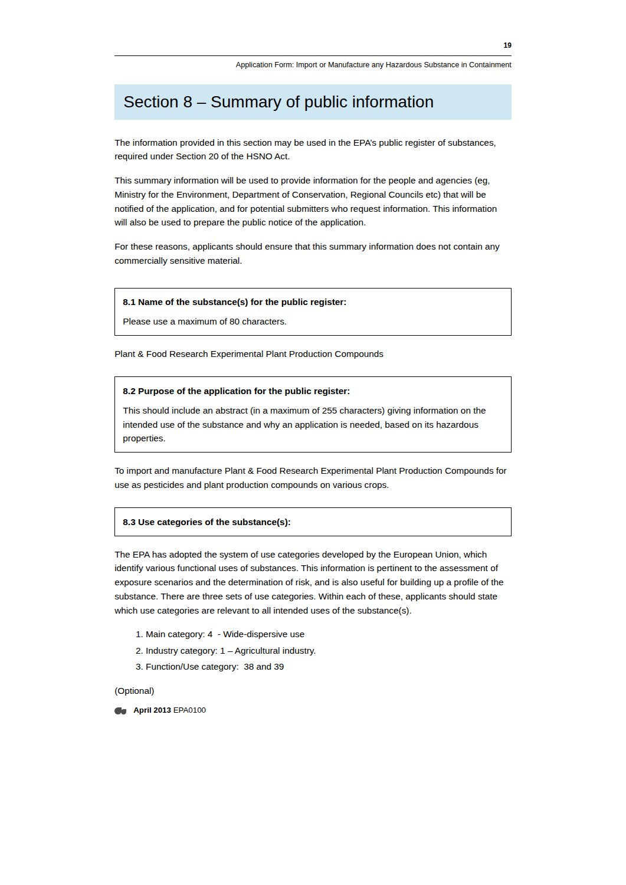19
Application Form: Import or Manufacture any Hazardous Substance in Containment
Section 8 – Summary of public information
The information provided in this section may be used in the EPA’s public register of substances, required under Section 20 of the HSNO Act.
This summary information will be used to provide information for the people and agencies (eg, Ministry for the Environment, Department of Conservation, Regional Councils etc) that will be notified of the application, and for potential submitters who request information. This information will also be used to prepare the public notice of the application.
For these reasons, applicants should ensure that this summary information does not contain any commercially sensitive material.
8.1 Name of the substance(s) for the public register:
Please use a maximum of 80 characters.
Plant & Food Research Experimental Plant Production Compounds
8.2 Purpose of the application for the public register:
This should include an abstract (in a maximum of 255 characters) giving information on the intended use of the substance and why an application is needed, based on its hazardous properties.
To import and manufacture Plant & Food Research Experimental Plant Production Compounds for use as pesticides and plant production compounds on various crops.
8.3 Use categories of the substance(s):
The EPA has adopted the system of use categories developed by the European Union, which identify various functional uses of substances. This information is pertinent to the assessment of exposure scenarios and the determination of risk, and is also useful for building up a profile of the substance. There are three sets of use categories. Within each of these, applicants should state which use categories are relevant to all intended uses of the substance(s).
Main category: 4 - Wide-dispersive use
Industry category: 1 – Agricultural industry.
Function/Use category: 38 and 39
(Optional)
April 2013 EPA0100